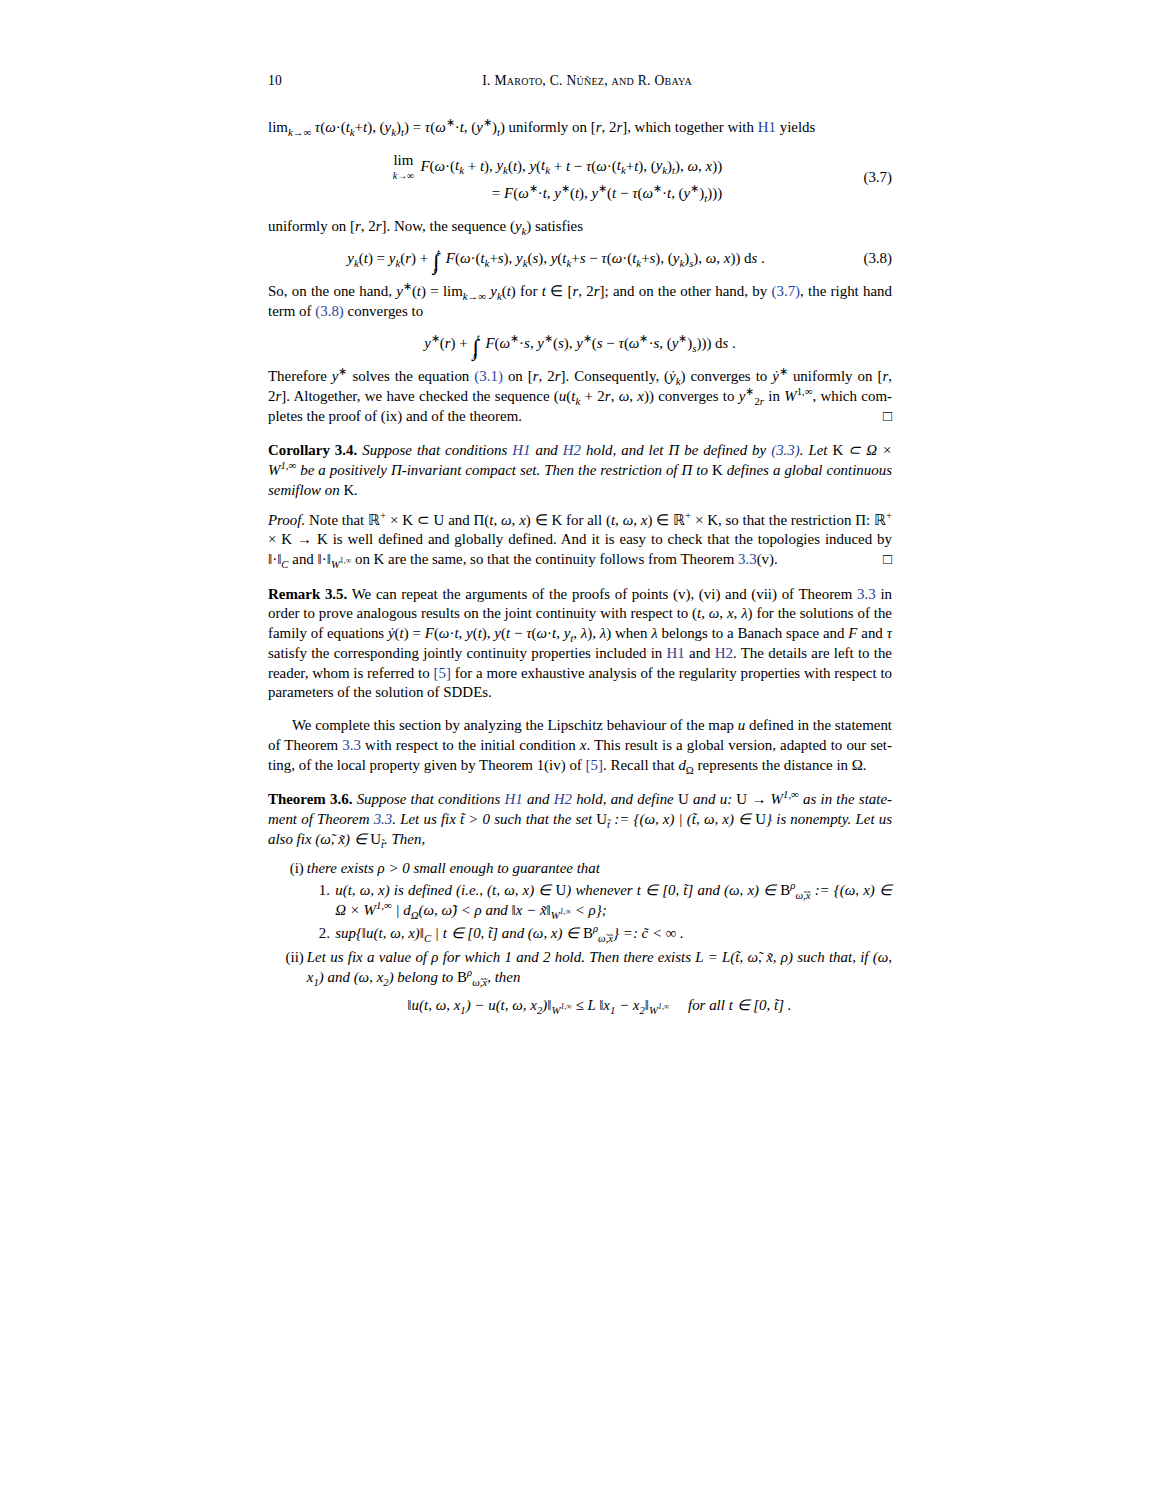10 I. Maroto, C. Núñez, and R. Obaya
limk→∞ τ(ω·(tk+t), (yk)t) = τ(ω∗·t, (y∗)t) uniformly on [r, 2r], which together with H1 yields
lim k→∞ F(ω·(tk + t), yk(t), y(tk + t − τ(ω·(tk+t), (yk)t), ω, x))
= F(ω∗·t, y∗(t), y∗(t − τ(ω∗·t, (y∗)t)))
(3.7)
uniformly on [r, 2r]. Now, the sequence (yk) satisfies
yk(t) = yk(r) + ∫tr F(ω·(tk+s), yk(s), y(tk+s − τ(ω·(tk+s), (yk)s), ω, x)) ds .
(3.8)
So, on the one hand, y∗(t) = limk→∞ yk(t) for t ∈ [r, 2r]; and on the other hand, by (3.7), the right hand term of (3.8) converges to
y∗(r) + ∫tr F(ω∗·s, y∗(s), y∗(s − τ(ω∗·s, (y∗)s))) ds .
Therefore y∗ solves the equation (3.1) on [r, 2r]. Consequently, (ẏk) converges to ẏ∗ uniformly on [r, 2r]. Altogether, we have checked the sequence (u(tk + 2r, ω, x)) converges to y∗2r in W1,∞, which completes the proof of (ix) and of the theorem. □
Corollary 3.4. Suppose that conditions H1 and H2 hold, and let Π be defined by (3.3). Let K ⊂ Ω × W1,∞ be a positively Π-invariant compact set. Then the restriction of Π to K defines a global continuous semiflow on K.
Proof. Note that ℝ+ × K ⊂ U and Π(t, ω, x) ∈ K for all (t, ω, x) ∈ ℝ+ × K, so that the restriction Π: ℝ+ × K → K is well defined and globally defined. And it is easy to check that the topologies induced by ‖·‖C and ‖·‖W1,∞ on K are the same, so that the continuity follows from Theorem 3.3(v). □
Remark 3.5. We can repeat the arguments of the proofs of points (v), (vi) and (vii) of Theorem 3.3 in order to prove analogous results on the joint continuity with respect to (t, ω, x, λ) for the solutions of the family of equations ẏ(t) = F(ω·t, y(t), y(t − τ(ω·t, yt, λ), λ) when λ belongs to a Banach space and F and τ satisfy the corresponding jointly continuity properties included in H1 and H2. The details are left to the reader, whom is referred to [5] for a more exhaustive analysis of the regularity properties with respect to parameters of the solution of SDDEs.
We complete this section by analyzing the Lipschitz behaviour of the map u defined in the statement of Theorem 3.3 with respect to the initial condition x. This result is a global version, adapted to our setting, of the local property given by Theorem 1(iv) of [5]. Recall that dΩ represents the distance in Ω.
Theorem 3.6. Suppose that conditions H1 and H2 hold, and define U and u: U → W1,∞ as in the statement of Theorem 3.3. Let us fix t̃ > 0 such that the set Ut̃ := {(ω, x) | (t̃, ω, x) ∈ U} is nonempty. Let us also fix (ω̃, x̃) ∈ Ut̃. Then,
(i) there exists ρ > 0 small enough to guarantee that
1. u(t, ω, x) is defined (i.e., (t, ω, x) ∈ U) whenever t ∈ [0, t̃] and (ω, x) ∈ Bρω̃,x̃ := {(ω, x) ∈ Ω × W1,∞ | dΩ(ω, ω̃) < ρ and ‖x − x̃‖W1,∞ < ρ};
2. sup{‖u(t, ω, x)‖C | t ∈ [0, t̃] and (ω, x) ∈ Bρω̃,x̃} =: c̃ < ∞ .
(ii) Let us fix a value of ρ for which 1 and 2 hold. Then there exists L = L(t̃, ω̃, x̃, ρ) such that, if (ω, x1) and (ω, x2) belong to Bρω̃,x̃, then
‖u(t, ω, x1) − u(t, ω, x2)‖W1,∞ ≤ L ‖x1 − x2‖W1,∞ for all t ∈ [0, t̃] .